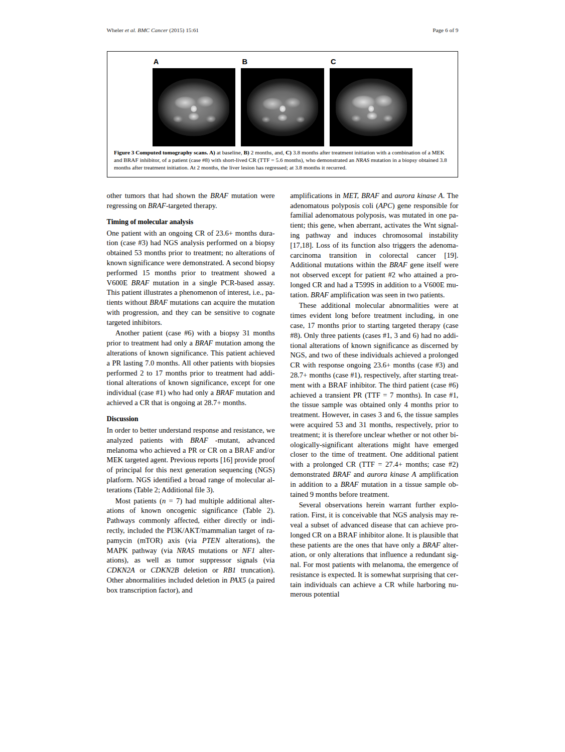Wheler et al. BMC Cancer (2015) 15:61
Page 6 of 9
A
B
C
Figure 3 Computed tomography scans. A) at baseline, B) 2 months, and, C) 3.8 months after treatment initiation with a combination of a MEK and BRAF inhibitor, of a patient (case #8) with short-lived CR (TTF = 5.6 months), who demonstrated an NRAS mutation in a biopsy obtained 3.8 months after treatment initiation. At 2 months, the liver lesion has regressed; at 3.8 months it recurred.
other tumors that had shown the BRAF mutation were regressing on BRAF-targeted therapy.
Timing of molecular analysis
One patient with an ongoing CR of 23.6+ months duration (case #3) had NGS analysis performed on a biopsy obtained 53 months prior to treatment; no alterations of known significance were demonstrated. A second biopsy performed 15 months prior to treatment showed a V600E BRAF mutation in a single PCR-based assay. This patient illustrates a phenomenon of interest, i.e., patients without BRAF mutations can acquire the mutation with progression, and they can be sensitive to cognate targeted inhibitors.
Another patient (case #6) with a biopsy 31 months prior to treatment had only a BRAF mutation among the alterations of known significance. This patient achieved a PR lasting 7.0 months. All other patients with biopsies performed 2 to 17 months prior to treatment had additional alterations of known significance, except for one individual (case #1) who had only a BRAF mutation and achieved a CR that is ongoing at 28.7+ months.
Discussion
In order to better understand response and resistance, we analyzed patients with BRAF -mutant, advanced melanoma who achieved a PR or CR on a BRAF and/or MEK targeted agent. Previous reports [16] provide proof of principal for this next generation sequencing (NGS) platform. NGS identified a broad range of molecular alterations (Table 2; Additional file 3).
Most patients (n = 7) had multiple additional alterations of known oncogenic significance (Table 2). Pathways commonly affected, either directly or indirectly, included the PI3K/AKT/mammalian target of rapamycin (mTOR) axis (via PTEN alterations), the MAPK pathway (via NRAS mutations or NF1 alterations), as well as tumor suppressor signals (via CDKN2A or CDKN2B deletion or RB1 truncation). Other abnormalities included deletion in PAX5 (a paired box transcription factor), and
amplifications in MET, BRAF and aurora kinase A. The adenomatous polyposis coli (APC) gene responsible for familial adenomatous polyposis, was mutated in one patient; this gene, when aberrant, activates the Wnt signaling pathway and induces chromosomal instability [17,18]. Loss of its function also triggers the adenoma-carcinoma transition in colorectal cancer [19]. Additional mutations within the BRAF gene itself were not observed except for patient #2 who attained a prolonged CR and had a T599S in addition to a V600E mutation. BRAF amplification was seen in two patients.
These additional molecular abnormalities were at times evident long before treatment including, in one case, 17 months prior to starting targeted therapy (case #8). Only three patients (cases #1, 3 and 6) had no additional alterations of known significance as discerned by NGS, and two of these individuals achieved a prolonged CR with response ongoing 23.6+ months (case #3) and 28.7+ months (case #1), respectively, after starting treatment with a BRAF inhibitor. The third patient (case #6) achieved a transient PR (TTF = 7 months). In case #1, the tissue sample was obtained only 4 months prior to treatment. However, in cases 3 and 6, the tissue samples were acquired 53 and 31 months, respectively, prior to treatment; it is therefore unclear whether or not other biologically-significant alterations might have emerged closer to the time of treatment. One additional patient with a prolonged CR (TTF = 27.4+ months; case #2) demonstrated BRAF and aurora kinase A amplification in addition to a BRAF mutation in a tissue sample obtained 9 months before treatment.
Several observations herein warrant further exploration. First, it is conceivable that NGS analysis may reveal a subset of advanced disease that can achieve prolonged CR on a BRAF inhibitor alone. It is plausible that these patients are the ones that have only a BRAF alteration, or only alterations that influence a redundant signal. For most patients with melanoma, the emergence of resistance is expected. It is somewhat surprising that certain individuals can achieve a CR while harboring numerous potential